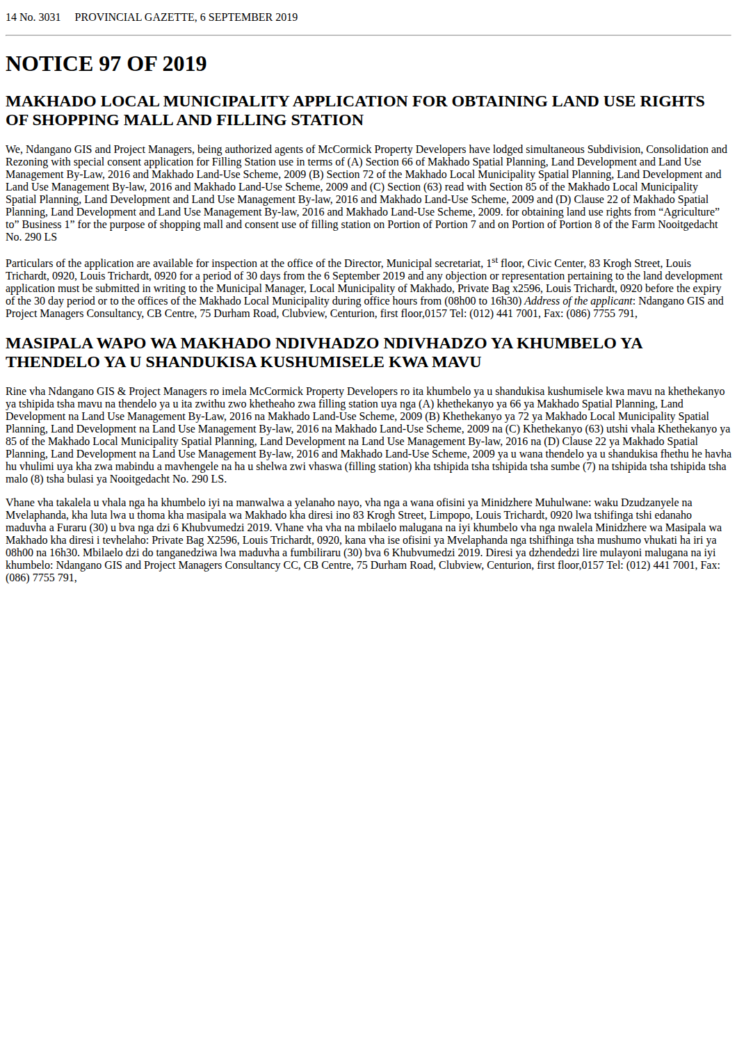14 No. 3031 PROVINCIAL GAZETTE, 6 SEPTEMBER 2019
NOTICE 97 OF 2019
MAKHADO LOCAL MUNICIPALITY APPLICATION FOR OBTAINING LAND USE RIGHTS OF SHOPPING MALL AND FILLING STATION
We, Ndangano GIS and Project Managers, being authorized agents of McCormick Property Developers have lodged simultaneous Subdivision, Consolidation and Rezoning with special consent application for Filling Station use in terms of (A) Section 66 of Makhado Spatial Planning, Land Development and Land Use Management By-Law, 2016 and Makhado Land-Use Scheme, 2009 (B) Section 72 of the Makhado Local Municipality Spatial Planning, Land Development and Land Use Management By-law, 2016 and Makhado Land-Use Scheme, 2009 and (C) Section (63) read with Section 85 of the Makhado Local Municipality Spatial Planning, Land Development and Land Use Management By-law, 2016 and Makhado Land-Use Scheme, 2009 and (D) Clause 22 of Makhado Spatial Planning, Land Development and Land Use Management By-law, 2016 and Makhado Land-Use Scheme, 2009. for obtaining land use rights from “Agriculture” to” Business 1” for the purpose of shopping mall and consent use of filling station on Portion of Portion 7 and on Portion of Portion 8 of the Farm Nooitgedacht No. 290 LS
Particulars of the application are available for inspection at the office of the Director, Municipal secretariat, 1st floor, Civic Center, 83 Krogh Street, Louis Trichardt, 0920, Louis Trichardt, 0920 for a period of 30 days from the 6 September 2019 and any objection or representation pertaining to the land development application must be submitted in writing to the Municipal Manager, Local Municipality of Makhado, Private Bag x2596, Louis Trichardt, 0920 before the expiry of the 30 day period or to the offices of the Makhado Local Municipality during office hours from (08h00 to 16h30) Address of the applicant: Ndangano GIS and Project Managers Consultancy, CB Centre, 75 Durham Road, Clubview, Centurion, first floor,0157 Tel: (012) 441 7001, Fax: (086) 7755 791,
MASIPALA WAPO WA MAKHADO NDIVHADZO NDIVHADZO YA KHUMBELO YA THENDELO YA U SHANDUKISA KUSHUMISELE KWA MAVU
Rine vha Ndangano GIS & Project Managers ro imela McCormick Property Developers ro ita khumbelo ya u shandukisa kushumisele kwa mavu na khethekanyo ya tshipida tsha mavu na thendelo ya u ita zwithu zwo khetheaho zwa filling station uya nga (A) khethekanyo ya 66 ya Makhado Spatial Planning, Land Development na Land Use Management By-Law, 2016 na Makhado Land-Use Scheme, 2009 (B) Khethekanyo ya 72 ya Makhado Local Municipality Spatial Planning, Land Development na Land Use Management By-law, 2016 na Makhado Land-Use Scheme, 2009 na (C) Khethekanyo (63) utshi vhala Khethekanyo ya 85 of the Makhado Local Municipality Spatial Planning, Land Development na Land Use Management By-law, 2016 na (D) Clause 22 ya Makhado Spatial Planning, Land Development na Land Use Management By-law, 2016 and Makhado Land-Use Scheme, 2009 ya u wana thendelo ya u shandukisa fhethu he havha hu vhulimi uya kha zwa mabindu a mavhengele na ha u shelwa zwi vhaswa (filling station) kha tshipida tsha tshipida tsha sumbe (7) na tshipida tsha tshipida tsha malo (8) tsha bulasi ya Nooitgedacht No. 290 LS.
Vhane vha takalela u vhala nga ha khumbelo iyi na manwalwa a yelanaho nayo, vha nga a wana ofisini ya Minidzhere Muhulwane: waku Dzudzanyele na Mvelaphanda, kha luta lwa u thoma kha masipala wa Makhado kha diresi ino 83 Krogh Street, Limpopo, Louis Trichardt, 0920 lwa tshifinga tshi edanaho maduvha a Furaru (30) u bva nga dzi 6 Khubvumedzi 2019. Vhane vha vha na mbilaelo malugana na iyi khumbelo vha nga nwalela Minidzhere wa Masipala wa Makhado kha diresi i tevhelaho: Private Bag X2596, Louis Trichardt, 0920, kana vha ise ofisini ya Mvelaphanda nga tshifhinga tsha mushumo vhukati ha iri ya 08h00 na 16h30. Mbilaelo dzi do tanganedziwa lwa maduvha a fumbiliraru (30) bva 6 Khubvumedzi 2019. Diresi ya dzhendedzi lire mulayoni malugana na iyi khumbelo: Ndangano GIS and Project Managers Consultancy CC, CB Centre, 75 Durham Road, Clubview, Centurion, first floor,0157 Tel: (012) 441 7001, Fax: (086) 7755 791,